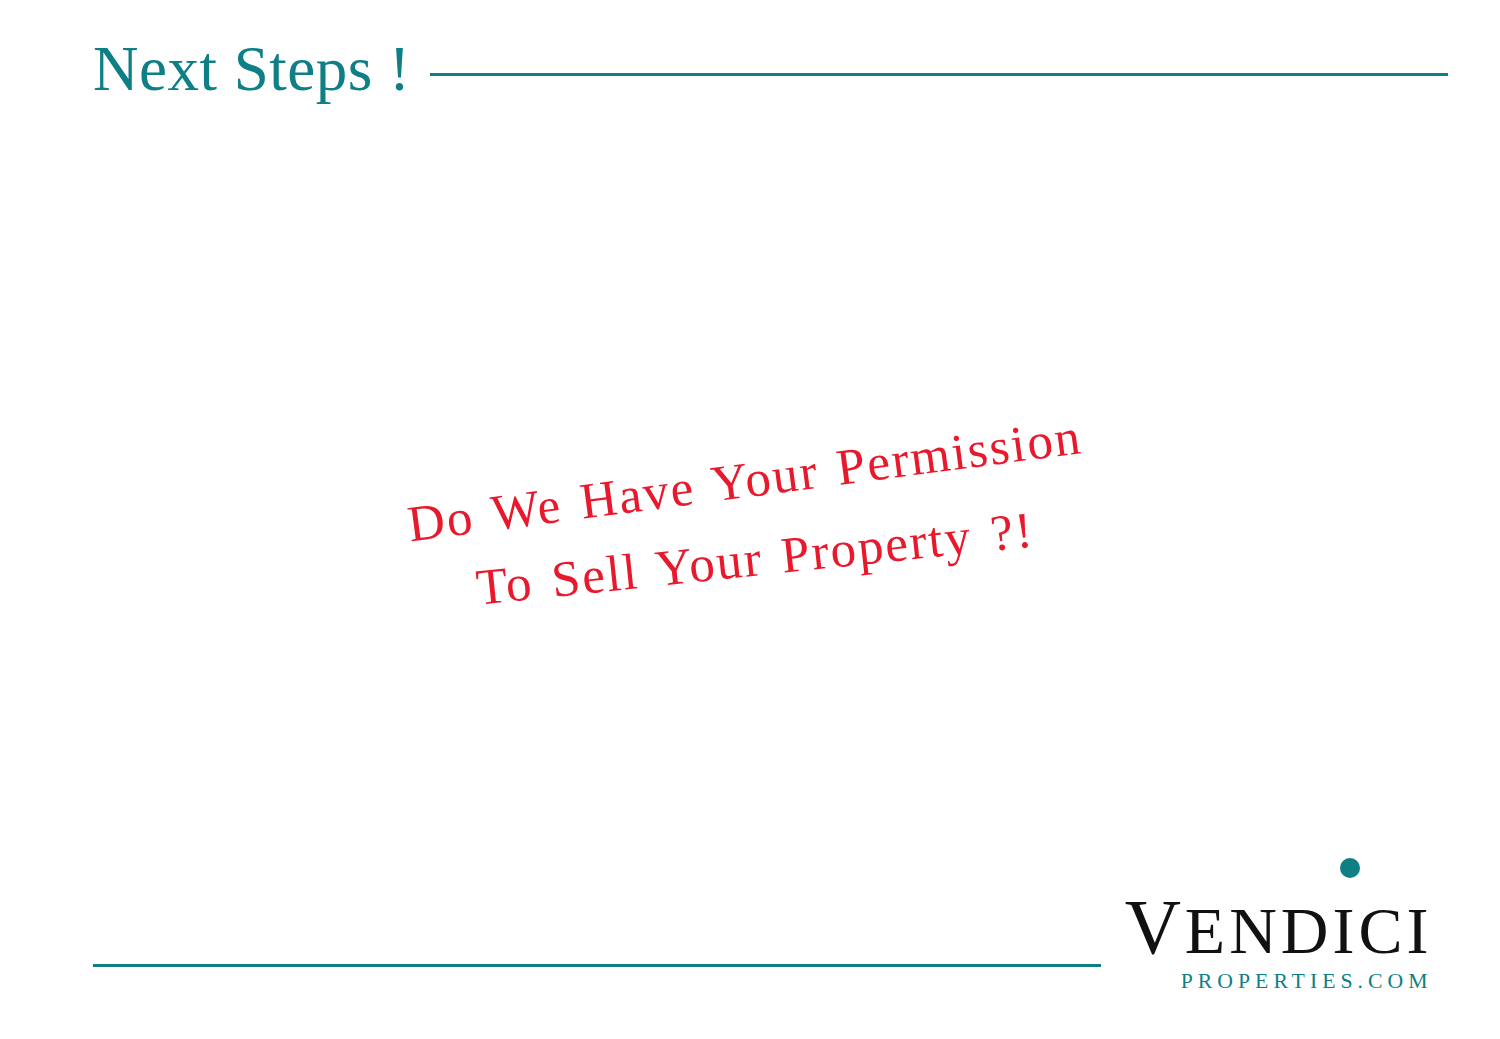Next Steps !
Do We Have Your Permission To Sell Your Property ?!
VENDICI
PROPERTIES.COM